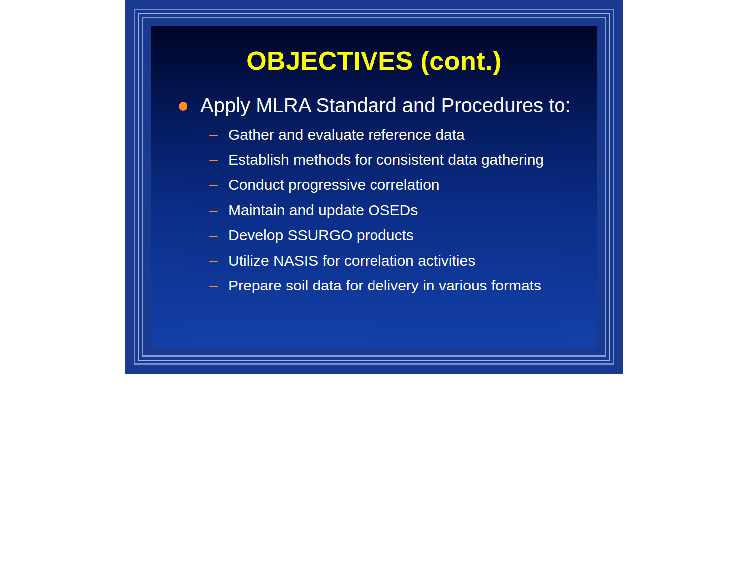OBJECTIVES (cont.)
Apply MLRA Standard and Procedures to:
Gather and evaluate reference data
Establish methods for consistent data gathering
Conduct progressive correlation
Maintain and update OSEDs
Develop SSURGO products
Utilize NASIS for correlation activities
Prepare soil data for delivery in various formats